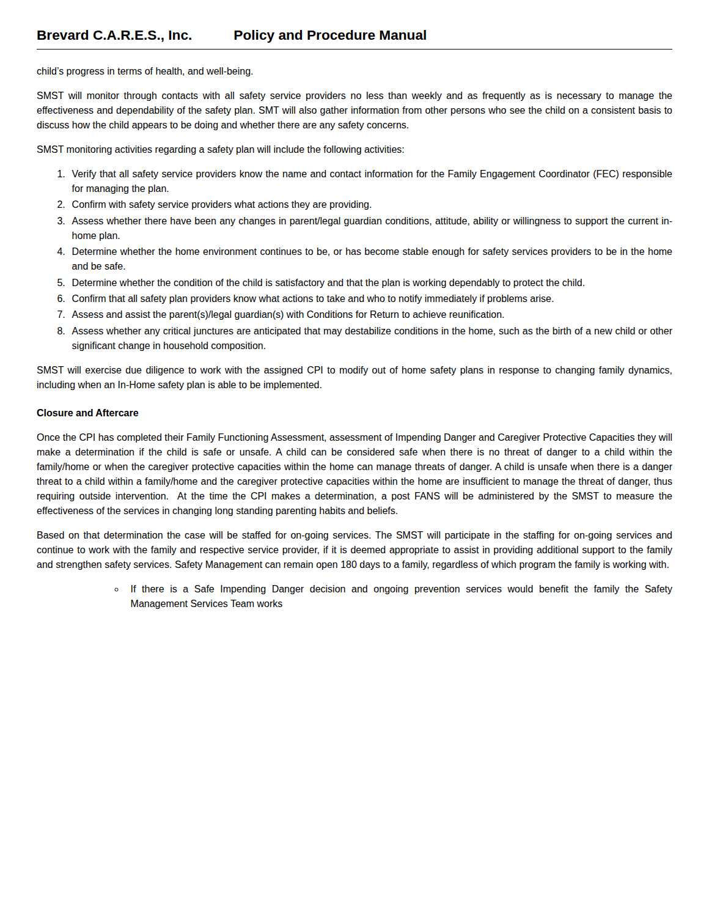Brevard C.A.R.E.S., Inc. Policy and Procedure Manual
child’s progress in terms of health, and well-being.
SMST will monitor through contacts with all safety service providers no less than weekly and as frequently as is necessary to manage the effectiveness and dependability of the safety plan. SMT will also gather information from other persons who see the child on a consistent basis to discuss how the child appears to be doing and whether there are any safety concerns.
SMST monitoring activities regarding a safety plan will include the following activities:
Verify that all safety service providers know the name and contact information for the Family Engagement Coordinator (FEC) responsible for managing the plan.
Confirm with safety service providers what actions they are providing.
Assess whether there have been any changes in parent/legal guardian conditions, attitude, ability or willingness to support the current in-home plan.
Determine whether the home environment continues to be, or has become stable enough for safety services providers to be in the home and be safe.
Determine whether the condition of the child is satisfactory and that the plan is working dependably to protect the child.
Confirm that all safety plan providers know what actions to take and who to notify immediately if problems arise.
Assess and assist the parent(s)/legal guardian(s) with Conditions for Return to achieve reunification.
Assess whether any critical junctures are anticipated that may destabilize conditions in the home, such as the birth of a new child or other significant change in household composition.
SMST will exercise due diligence to work with the assigned CPI to modify out of home safety plans in response to changing family dynamics, including when an In-Home safety plan is able to be implemented.
Closure and Aftercare
Once the CPI has completed their Family Functioning Assessment, assessment of Impending Danger and Caregiver Protective Capacities they will make a determination if the child is safe or unsafe. A child can be considered safe when there is no threat of danger to a child within the family/home or when the caregiver protective capacities within the home can manage threats of danger. A child is unsafe when there is a danger threat to a child within a family/home and the caregiver protective capacities within the home are insufficient to manage the threat of danger, thus requiring outside intervention. At the time the CPI makes a determination, a post FANS will be administered by the SMST to measure the effectiveness of the services in changing long standing parenting habits and beliefs.
Based on that determination the case will be staffed for on-going services. The SMST will participate in the staffing for on-going services and continue to work with the family and respective service provider, if it is deemed appropriate to assist in providing additional support to the family and strengthen safety services. Safety Management can remain open 180 days to a family, regardless of which program the family is working with.
If there is a Safe Impending Danger decision and ongoing prevention services would benefit the family the Safety Management Services Team works